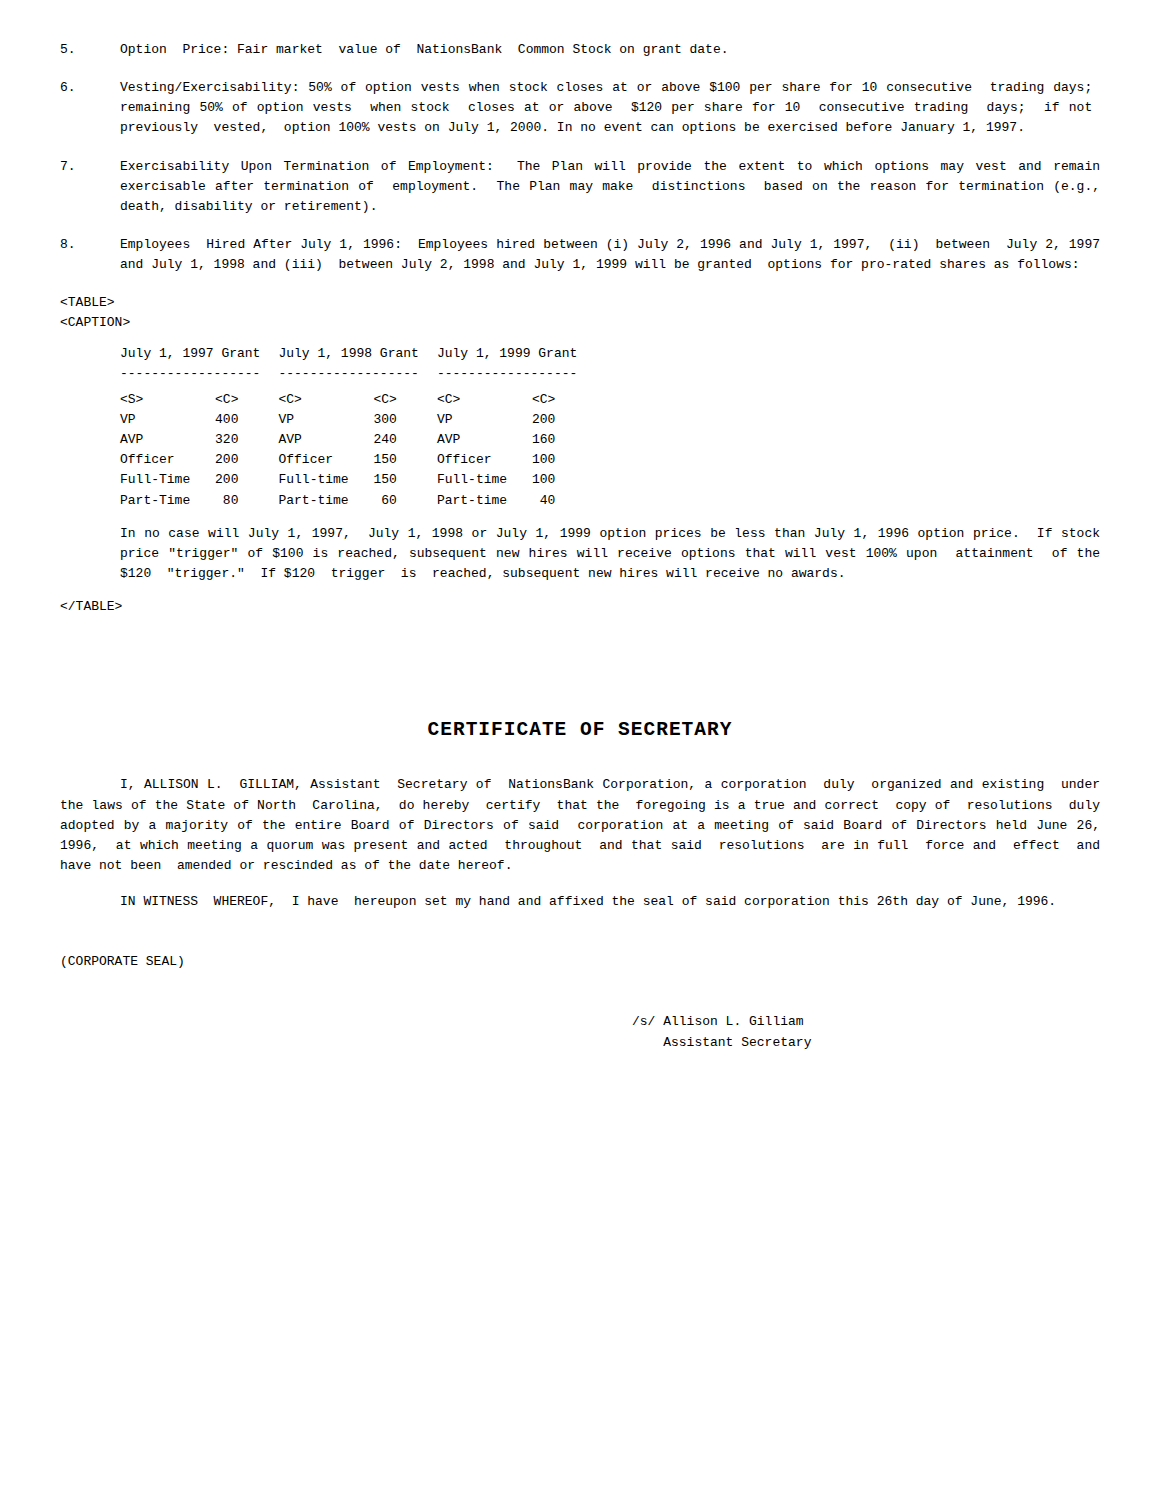5.
Option Price: Fair market value of NationsBank Common Stock on grant date.
6.
Vesting/Exercisability: 50% of option vests when stock closes at or above $100 per share for 10 consecutive trading days; remaining 50% of option vests when stock closes at or above $120 per share for 10 consecutive trading days; if not previously vested, option 100% vests on July 1, 2000. In no event can options be exercised before January 1, 1997.
7.
Exercisability Upon Termination of Employment: The Plan will provide the extent to which options may vest and remain exercisable after termination of employment. The Plan may make distinctions based on the reason for termination (e.g., death, disability or retirement).
8.
Employees Hired After July 1, 1996: Employees hired between (i) July 2, 1996 and July 1, 1997, (ii) between July 2, 1997 and July 1, 1998 and (iii) between July 2, 1998 and July 1, 1999 will be granted options for pro-rated shares as follows:
<TABLE>
<CAPTION>
| July 1, 1997 Grant | July 1, 1998 Grant | July 1, 1999 Grant |
| --- | --- | --- |
| ------------------ | ------------------ | ------------------ |
| <S> | <C> | <C> | <C> | <C> | <C> |
| VP | 400 | VP | 300 | VP | 200 |
| AVP | 320 | AVP | 240 | AVP | 160 |
| Officer | 200 | Officer | 150 | Officer | 100 |
| Full-Time | 200 | Full-time | 150 | Full-time | 100 |
| Part-Time | 80 | Part-time | 60 | Part-time | 40 |
In no case will July 1, 1997, July 1, 1998 or July 1, 1999 option prices be less than July 1, 1996 option price. If stock price "trigger" of $100 is reached, subsequent new hires will receive options that will vest 100% upon attainment of the $120 "trigger." If $120 trigger is reached, subsequent new hires will receive no awards.
</TABLE>
CERTIFICATE OF SECRETARY
I, ALLISON L. GILLIAM, Assistant Secretary of NationsBank Corporation, a corporation duly organized and existing under the laws of the State of North Carolina, do hereby certify that the foregoing is a true and correct copy of resolutions duly adopted by a majority of the entire Board of Directors of said corporation at a meeting of said Board of Directors held June 26, 1996, at which meeting a quorum was present and acted throughout and that said resolutions are in full force and effect and have not been amended or rescinded as of the date hereof.
IN WITNESS WHEREOF, I have hereupon set my hand and affixed the seal of said corporation this 26th day of June, 1996.
(CORPORATE SEAL)
/s/ Allison L. Gilliam
Assistant Secretary